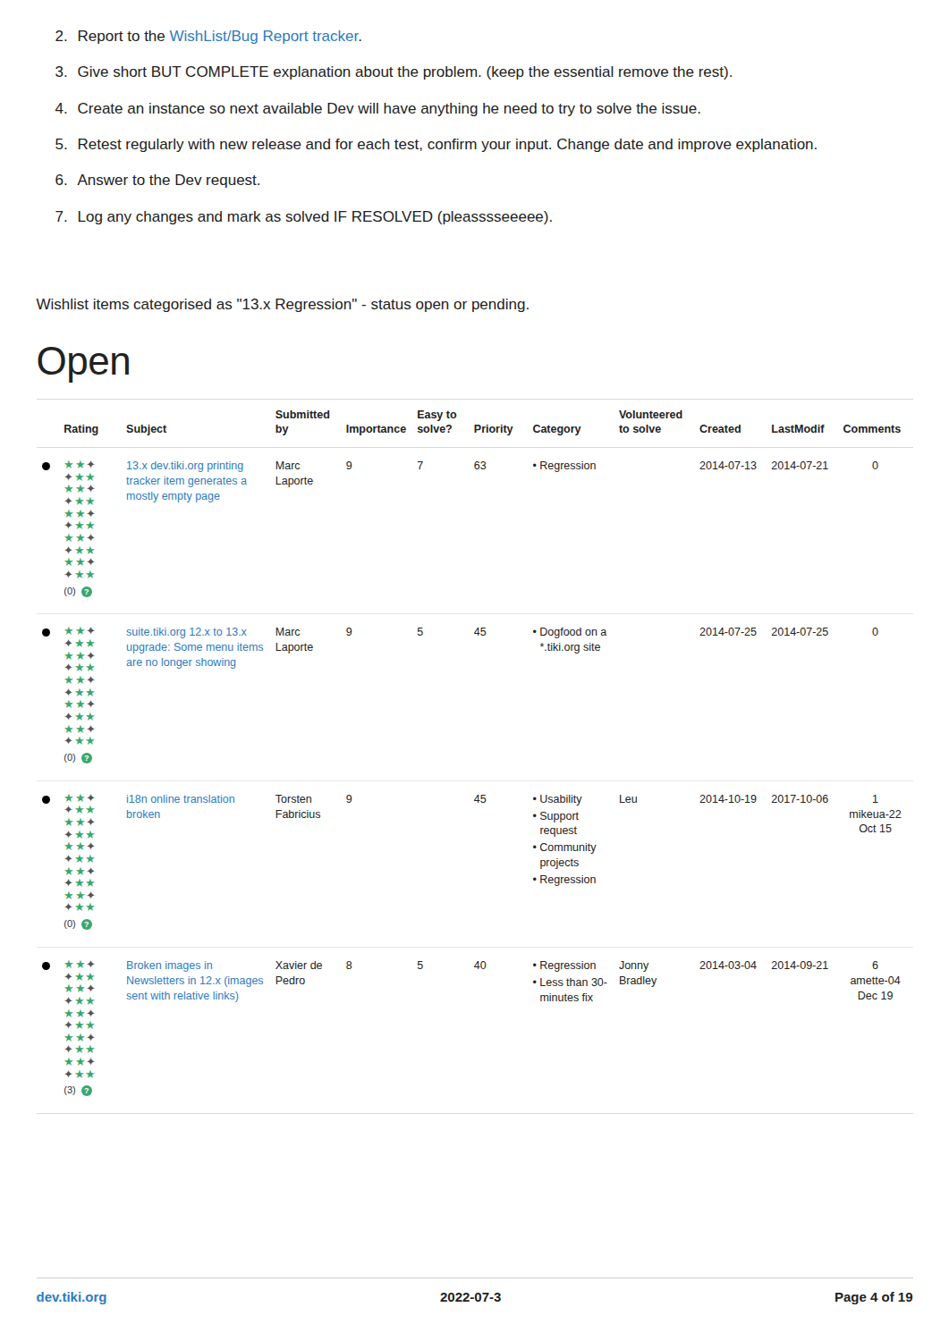Report to the WishList/Bug Report tracker.
Give short BUT COMPLETE explanation about the problem. (keep the essential remove the rest).
Create an instance so next available Dev will have anything he need to try to solve the issue.
Retest regularly with new release and for each test, confirm your input. Change date and improve explanation.
Answer to the Dev request.
Log any changes and mark as solved IF RESOLVED (pleasssseeeee).
Wishlist items categorised as "13.x Regression" - status open or pending.
Open
| | Rating | Subject | Submitted by | Importance | Easy to solve? | Priority | Category | Volunteered to solve | Created | LastModif | Comments |
| --- | --- | --- | --- | --- | --- | --- | --- | --- | --- | --- | --- |
| | ★★ ✦ ✦ ★★ ★★ ✦ ✦ ★★ ★★ ✦ ✦ ★★ ★★ ✦ ✦ ★★ ★★ ✦ ✦ ★★ (0) ? | 13.x dev.tiki.org printing tracker item generates a mostly empty page | Marc Laporte | 9 | 7 | 63 | Regression | | 2014-07-13 | 2014-07-21 | 0 |
| | ★★ ✦ ✦ ★★ ★★ ✦ ✦ ★★ ★★ ✦ ✦ ★★ ★★ ✦ ✦ ★★ ★★ ✦ ✦ ★★ (0) ? | suite.tiki.org 12.x to 13.x upgrade: Some menu items are no longer showing | Marc Laporte | 9 | 5 | 45 | Dogfood on a *.tiki.org site | | 2014-07-25 | 2014-07-25 | 0 |
| | ★★ ✦ ✦ ★★ ★★ ✦ ✦ ★★ ★★ ✦ ✦ ★★ ★★ ✦ ✦ ★★ ★★ ✦ ✦ ★★ (0) ? | i18n online translation broken | Torsten Fabricius | 9 | | 45 | Usability Support request Community projects Regression | Leu | 2014-10-19 | 2017-10-06 | 1 mikeua-22 Oct 15 |
| | ★★ ✦ ✦ ★★ ★★ ✦ ✦ ★★ ★★ ✦ ✦ ★★ ★★ ✦ ✦ ★★ ★★ ✦ ✦ ★★ (3) ? | Broken images in Newsletters in 12.x (images sent with relative links) | Xavier de Pedro | 8 | 5 | 40 | Regression Less than 30-minutes fix | Jonny Bradley | 2014-03-04 | 2014-09-21 | 6 amette-04 Dec 19 |
dev.tiki.org
2022-07-3
Page 4 of 19